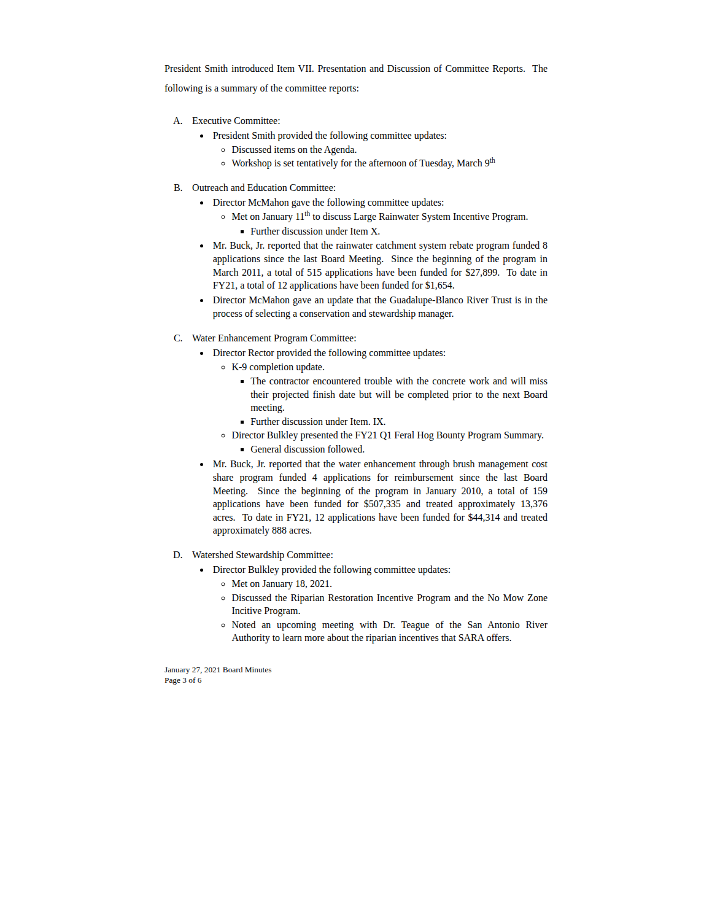President Smith introduced Item VII. Presentation and Discussion of Committee Reports. The following is a summary of the committee reports:
Executive Committee:
President Smith provided the following committee updates:
Discussed items on the Agenda.
Workshop is set tentatively for the afternoon of Tuesday, March 9th
Outreach and Education Committee:
Director McMahon gave the following committee updates:
Met on January 11th to discuss Large Rainwater System Incentive Program.
Further discussion under Item X.
Mr. Buck, Jr. reported that the rainwater catchment system rebate program funded 8 applications since the last Board Meeting. Since the beginning of the program in March 2011, a total of 515 applications have been funded for $27,899. To date in FY21, a total of 12 applications have been funded for $1,654.
Director McMahon gave an update that the Guadalupe-Blanco River Trust is in the process of selecting a conservation and stewardship manager.
Water Enhancement Program Committee:
Director Rector provided the following committee updates:
K-9 completion update.
The contractor encountered trouble with the concrete work and will miss their projected finish date but will be completed prior to the next Board meeting.
Further discussion under Item. IX.
Director Bulkley presented the FY21 Q1 Feral Hog Bounty Program Summary.
General discussion followed.
Mr. Buck, Jr. reported that the water enhancement through brush management cost share program funded 4 applications for reimbursement since the last Board Meeting. Since the beginning of the program in January 2010, a total of 159 applications have been funded for $507,335 and treated approximately 13,376 acres. To date in FY21, 12 applications have been funded for $44,314 and treated approximately 888 acres.
Watershed Stewardship Committee:
Director Bulkley provided the following committee updates:
Met on January 18, 2021.
Discussed the Riparian Restoration Incentive Program and the No Mow Zone Incitive Program.
Noted an upcoming meeting with Dr. Teague of the San Antonio River Authority to learn more about the riparian incentives that SARA offers.
January 27, 2021 Board Minutes
Page 3 of 6